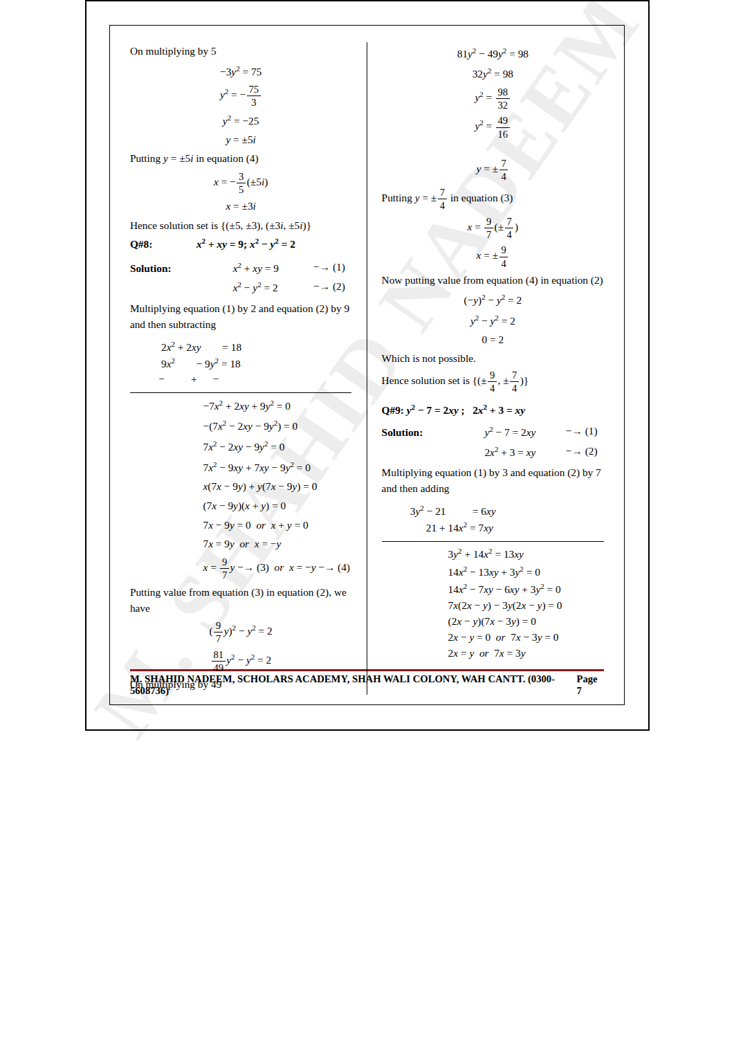M. SHAHID NADEEM
On multiplying by 5
−3y2 = 75
y2 = −753
y2 = −25
y = ±5i
Putting y = ±5i in equation (4)
x = −35(±5i)
x = ±3i
Hence solution set is {(±5, ±3), (±3i, ±5i)}
Q#8:
x2 + xy = 9; x2 − y2 = 2
Solution:
x2 + xy = 9−→ (1)
x2 − y2 = 2−→ (2)
Multiplying equation (1) by 2 and equation (2) by 9 and then subtracting
2x2 + 2xy = 18
9x2 − 9y2 = 18
− + −
−7x2 + 2xy + 9y2 = 0
−(7x2 − 2xy − 9y2) = 0
7x2 − 2xy − 9y2 = 0
7x2 − 9xy + 7xy − 9y2 = 0
x(7x − 9y) + y(7x − 9y) = 0
(7x − 9y)(x + y) = 0
7x − 9y = 0 or x + y = 0
7x = 9y or x = −y
x = 97 y −→ (3) or x = −y −→ (4)
Putting value from equation (3) in equation (2), we have
(97 y)2 − y2 = 2
8149 y2 − y2 = 2
On multiplying by 49
81y2 − 49y2 = 98
32y2 = 98
y2 = 9832
y2 = 4916
y = ±74
Putting y = ±74 in equation (3)
x = 97(±74)
x = ±94
Now putting value from equation (4) in equation (2)
(−y)2 − y2 = 2
y2 − y2 = 2
0 = 2
Which is not possible.
Hence solution set is {(±94, ±74)}
Q#9: y2 − 7 = 2xy ; 2x2 + 3 = xy
Solution:
y2 − 7 = 2xy−→ (1)
2x2 + 3 = xy−→ (2)
Multiplying equation (1) by 3 and equation (2) by 7 and then adding
3y2 − 21 = 6xy
21 + 14x2 = 7xy
3y2 + 14x2 = 13xy
14x2 − 13xy + 3y2 = 0
14x2 − 7xy − 6xy + 3y2 = 0
7x(2x − y) − 3y(2x − y) = 0
(2x − y)(7x − 3y) = 0
2x − y = 0 or 7x − 3y = 0
2x = y or 7x = 3y
M. SHAHID NADEEM, SCHOLARS ACADEMY, SHAH WALI COLONY, WAH CANTT. (0300-5608736) Page 7